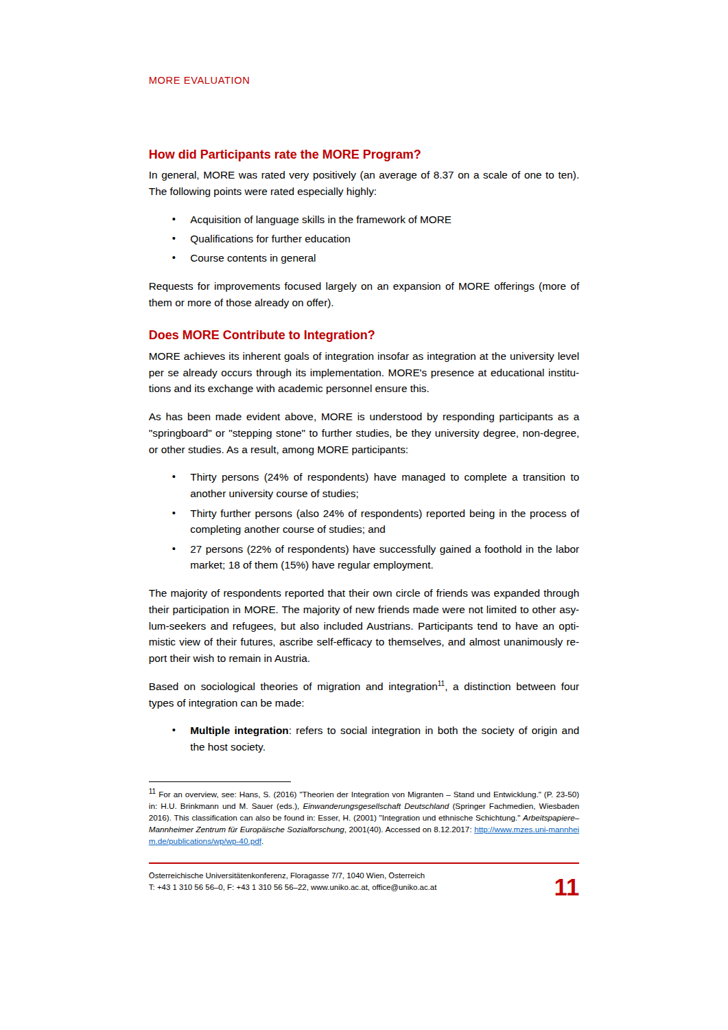MORE EVALUATION
How did Participants rate the MORE Program?
In general, MORE was rated very positively (an average of 8.37 on a scale of one to ten). The following points were rated especially highly:
Acquisition of language skills in the framework of MORE
Qualifications for further education
Course contents in general
Requests for improvements focused largely on an expansion of MORE offerings (more of them or more of those already on offer).
Does MORE Contribute to Integration?
MORE achieves its inherent goals of integration insofar as integration at the university level per se already occurs through its implementation. MORE's presence at educational institutions and its exchange with academic personnel ensure this.
As has been made evident above, MORE is understood by responding participants as a "springboard" or "stepping stone" to further studies, be they university degree, non-degree, or other studies. As a result, among MORE participants:
Thirty persons (24% of respondents) have managed to complete a transition to another university course of studies;
Thirty further persons (also 24% of respondents) reported being in the process of completing another course of studies; and
27 persons (22% of respondents) have successfully gained a foothold in the labor market; 18 of them (15%) have regular employment.
The majority of respondents reported that their own circle of friends was expanded through their participation in MORE. The majority of new friends made were not limited to other asylum-seekers and refugees, but also included Austrians. Participants tend to have an optimistic view of their futures, ascribe self-efficacy to themselves, and almost unanimously report their wish to remain in Austria.
Based on sociological theories of migration and integration11, a distinction between four types of integration can be made:
Multiple integration: refers to social integration in both the society of origin and the host society.
11 For an overview, see: Hans, S. (2016) "Theorien der Integration von Migranten – Stand und Entwicklung." (P. 23-50) in: H.U. Brinkmann und M. Sauer (eds.), Einwanderungsgesellschaft Deutschland (Springer Fachmedien, Wiesbaden 2016). This classification can also be found in: Esser, H. (2001) "Integration und ethnische Schichtung." Arbeitspapiere–Mannheimer Zentrum für Europäische Sozialforschung, 2001(40). Accessed on 8.12.2017: http://www.mzes.uni-mannheim.de/publications/wp/wp-40.pdf.
Österreichische Universitätenkonferenz, Floragasse 7/7, 1040 Wien, Österreich
T: +43 1 310 56 56–0, F: +43 1 310 56 56–22, www.uniko.ac.at, office@uniko.ac.at
11